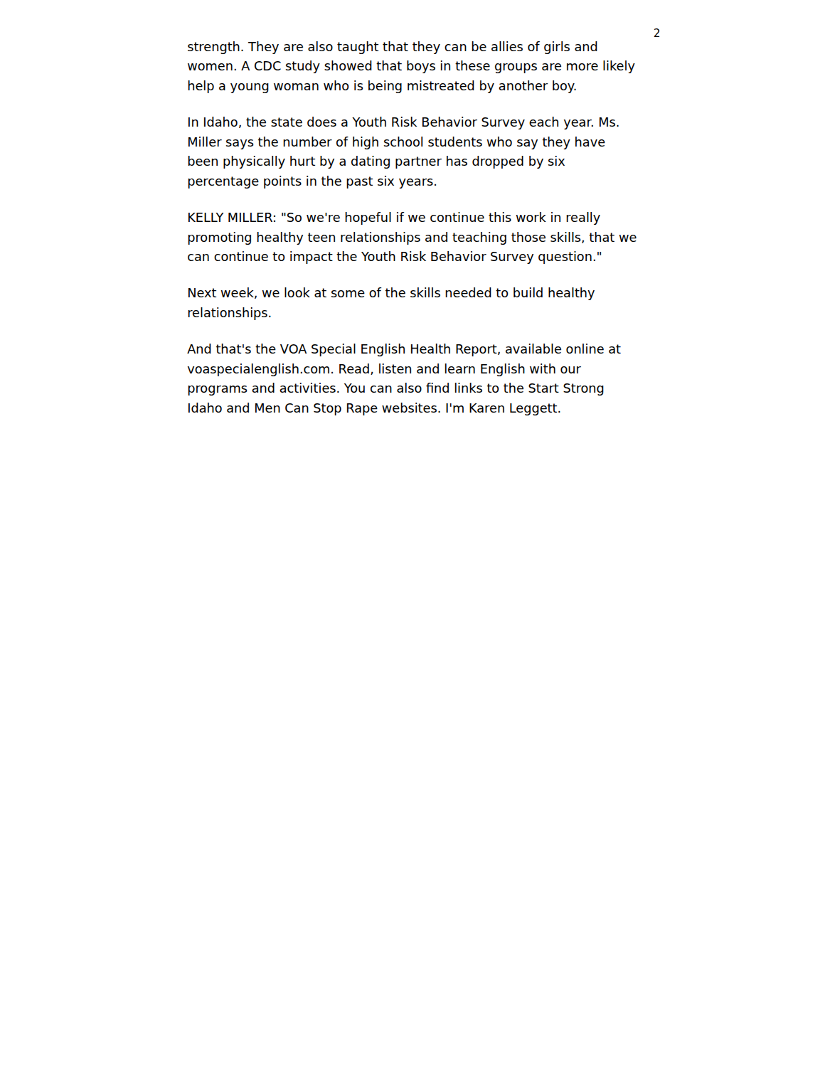2
strength. They are also taught that they can be allies of girls and women. A CDC study showed that boys in these groups are more likely help a young woman who is being mistreated by another boy.
In Idaho, the state does a Youth Risk Behavior Survey each year. Ms. Miller says the number of high school students who say they have been physically hurt by a dating partner has dropped by six percentage points in the past six years.
KELLY MILLER: "So we're hopeful if we continue this work in really promoting healthy teen relationships and teaching those skills, that we can continue to impact the Youth Risk Behavior Survey question."
Next week, we look at some of the skills needed to build healthy relationships.
And that's the VOA Special English Health Report, available online at voaspecialenglish.com. Read, listen and learn English with our programs and activities. You can also find links to the Start Strong Idaho and Men Can Stop Rape websites. I'm Karen Leggett.